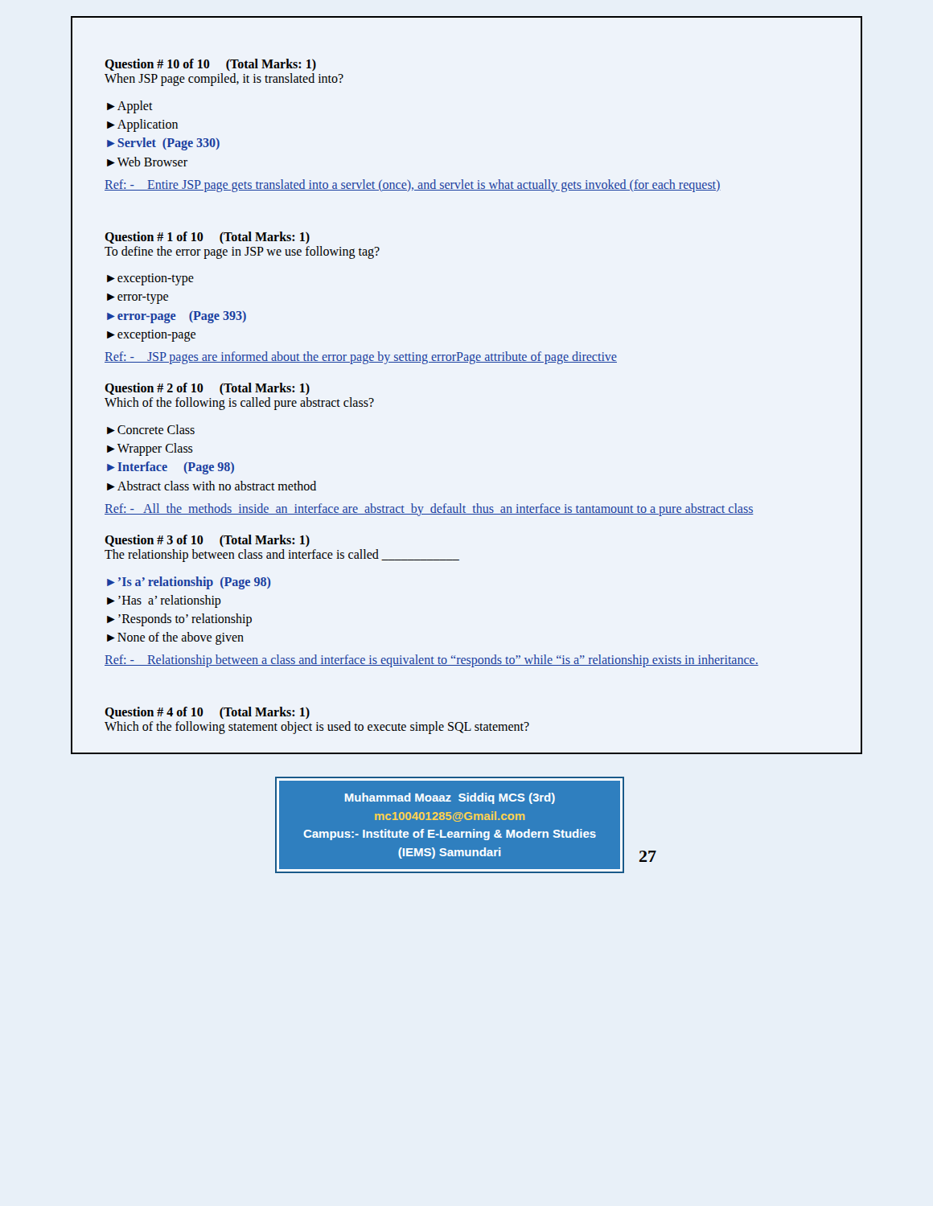Question # 10 of 10 (Total Marks: 1)
When JSP page compiled, it is translated into?
►Applet
►Application
►Servlet (Page 330)
►Web Browser
Ref: - Entire JSP page gets translated into a servlet (once), and servlet is what actually gets invoked (for each request)
Question # 1 of 10 (Total Marks: 1)
To define the error page in JSP we use following tag?
►exception-type
►error-type
►error-page (Page 393)
►exception-page
Ref: - JSP pages are informed about the error page by setting errorPage attribute of page directive
Question # 2 of 10 (Total Marks: 1)
Which of the following is called pure abstract class?
►Concrete Class
►Wrapper Class
►Interface (Page 98)
►Abstract class with no abstract method
Ref: - All the methods inside an interface are abstract by default thus an interface is tantamount to a pure abstract class
Question # 3 of 10 (Total Marks: 1)
The relationship between class and interface is called ____________
►’Is a’ relationship (Page 98)
►’Has a’ relationship
►’Responds to’ relationship
►None of the above given
Ref: - Relationship between a class and interface is equivalent to “responds to” while “is a” relationship exists in inheritance.
Question # 4 of 10 (Total Marks: 1)
Which of the following statement object is used to execute simple SQL statement?
Muhammad Moaaz Siddiq MCS (3rd)
mc100401285@Gmail.com
Campus:- Institute of E-Learning & Modern Studies
(IEMS) Samundari
27